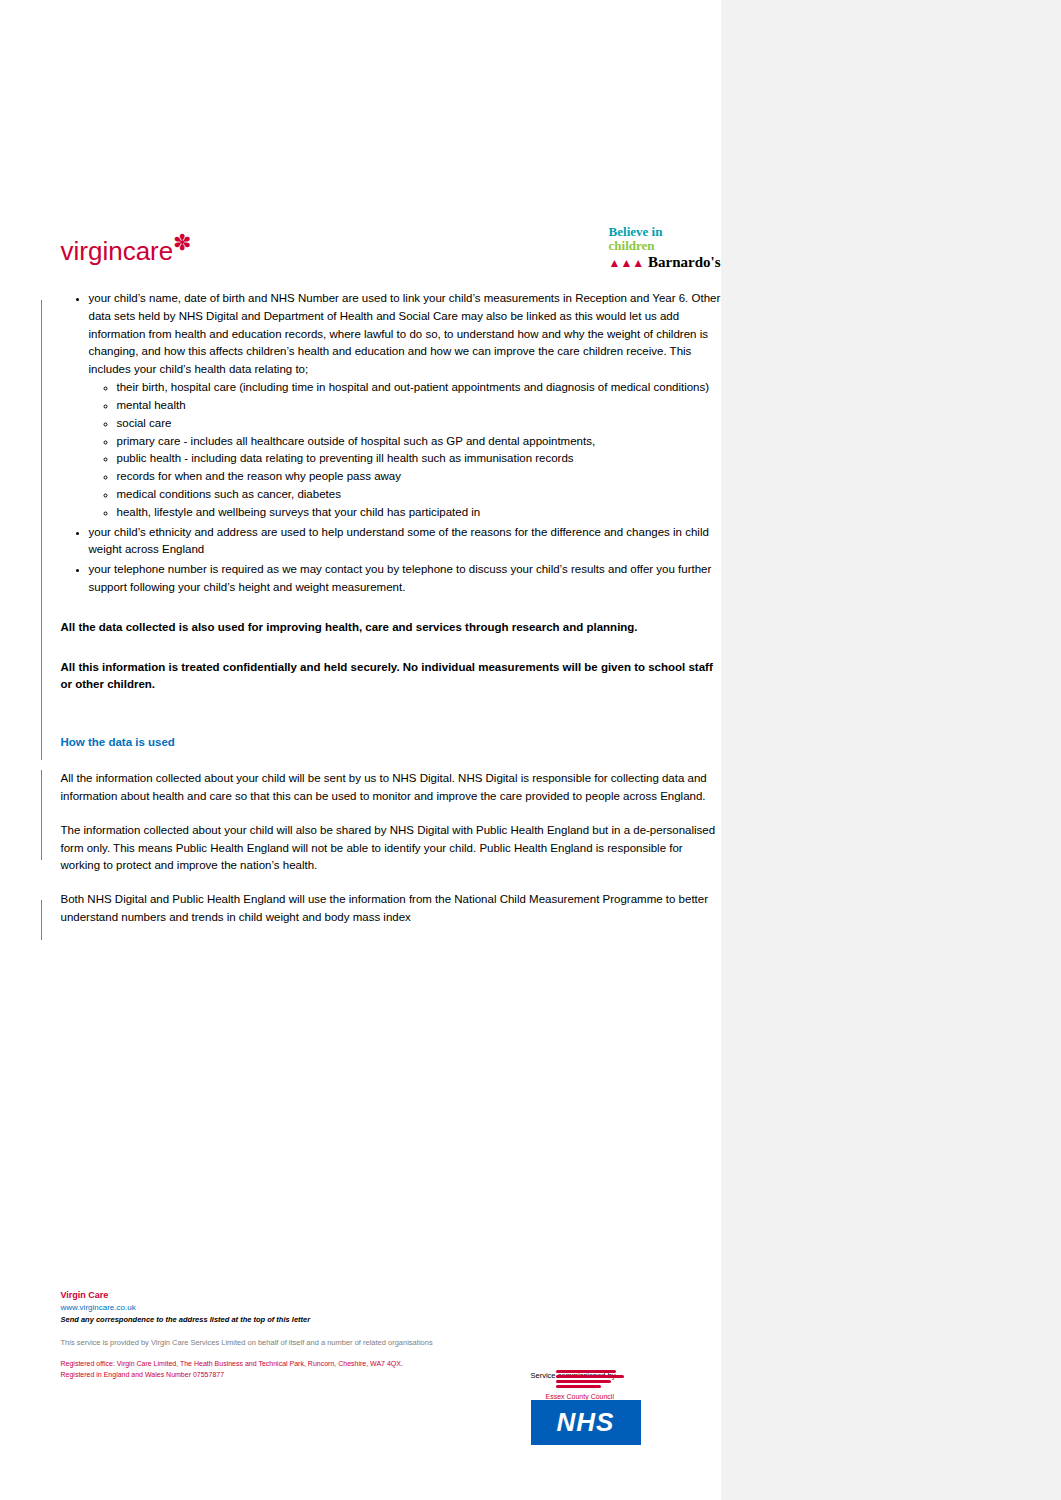virgincare✽
Believe in
children
▲▲▲ Barnardo's
your child’s name, date of birth and NHS Number are used to link your child’s measurements in Reception and Year 6. Other data sets held by NHS Digital and Department of Health and Social Care may also be linked as this would let us add information from health and education records, where lawful to do so, to understand how and why the weight of children is changing, and how this affects children’s health and education and how we can improve the care children receive. This includes your child’s health data relating to;
their birth, hospital care (including time in hospital and out-patient appointments and diagnosis of medical conditions)
mental health
social care
primary care - includes all healthcare outside of hospital such as GP and dental appointments,
public health - including data relating to preventing ill health such as immunisation records
records for when and the reason why people pass away
medical conditions such as cancer, diabetes
health, lifestyle and wellbeing surveys that your child has participated in
your child’s ethnicity and address are used to help understand some of the reasons for the difference and changes in child weight across England
your telephone number is required as we may contact you by telephone to discuss your child’s results and offer you further support following your child’s height and weight measurement.
All the data collected is also used for improving health, care and services through research and planning.
All this information is treated confidentially and held securely. No individual measurements will be given to school staff or other children.
How the data is used
All the information collected about your child will be sent by us to NHS Digital. NHS Digital is responsible for collecting data and information about health and care so that this can be used to monitor and improve the care provided to people across England.
The information collected about your child will also be shared by NHS Digital with Public Health England but in a de-personalised form only. This means Public Health England will not be able to identify your child. Public Health England is responsible for working to protect and improve the nation’s health.
Both NHS Digital and Public Health England will use the information from the National Child Measurement Programme to better understand numbers and trends in child weight and body mass index
Virgin Care
www.virgincare.co.uk
Send any correspondence to the address listed at the top of this letter
This service is provided by Virgin Care Services Limited on behalf of itself and a number of related organisations
Registered office: Virgin Care Limited, The Heath Business and Technical Park, Runcorn, Cheshire, WA7 4QX.
Registered in England and Wales Number 07557877
Service commissioned by
Essex County Council
NHS